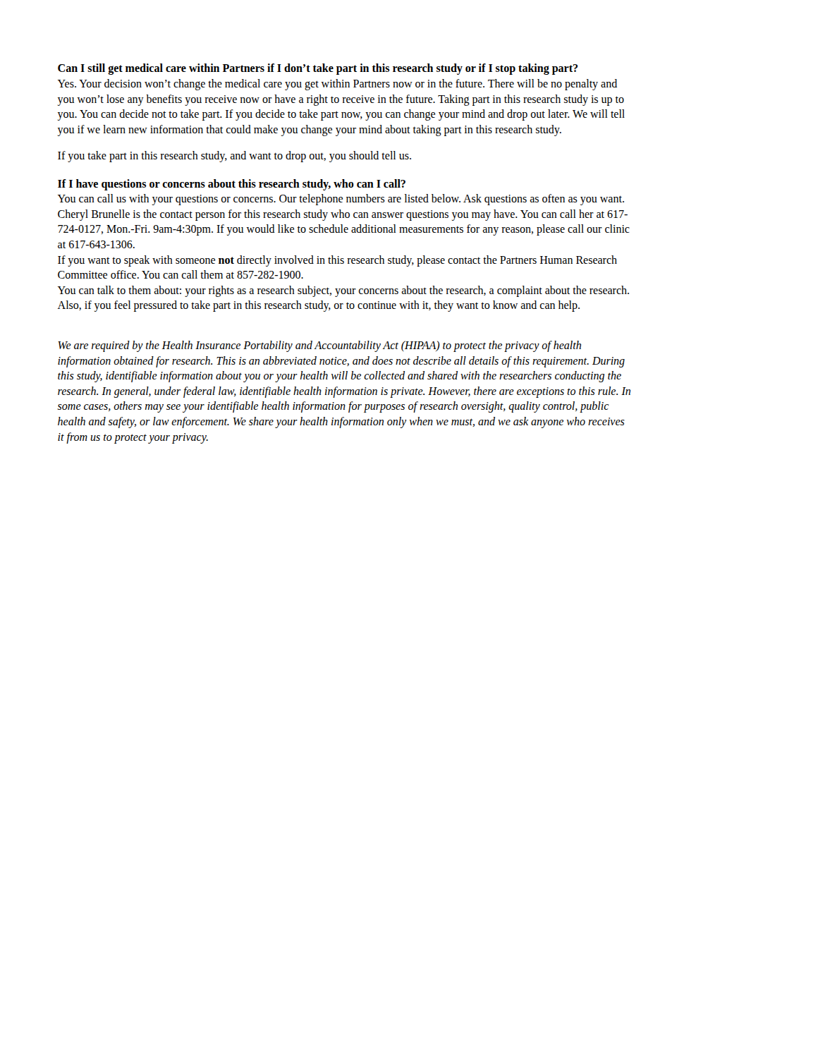Can I still get medical care within Partners if I don’t take part in this research study or if I stop taking part?
Yes. Your decision won’t change the medical care you get within Partners now or in the future. There will be no penalty and you won’t lose any benefits you receive now or have a right to receive in the future. Taking part in this research study is up to you. You can decide not to take part. If you decide to take part now, you can change your mind and drop out later. We will tell you if we learn new information that could make you change your mind about taking part in this research study.
If you take part in this research study, and want to drop out, you should tell us.
If I have questions or concerns about this research study, who can I call?
You can call us with your questions or concerns. Our telephone numbers are listed below. Ask questions as often as you want. Cheryl Brunelle is the contact person for this research study who can answer questions you may have. You can call her at 617-724-0127, Mon.-Fri. 9am-4:30pm. If you would like to schedule additional measurements for any reason, please call our clinic at 617-643-1306.
If you want to speak with someone not directly involved in this research study, please contact the Partners Human Research Committee office. You can call them at 857-282-1900.
You can talk to them about: your rights as a research subject, your concerns about the research, a complaint about the research. Also, if you feel pressured to take part in this research study, or to continue with it, they want to know and can help.
We are required by the Health Insurance Portability and Accountability Act (HIPAA) to protect the privacy of health information obtained for research. This is an abbreviated notice, and does not describe all details of this requirement. During this study, identifiable information about you or your health will be collected and shared with the researchers conducting the research. In general, under federal law, identifiable health information is private. However, there are exceptions to this rule. In some cases, others may see your identifiable health information for purposes of research oversight, quality control, public health and safety, or law enforcement. We share your health information only when we must, and we ask anyone who receives it from us to protect your privacy.